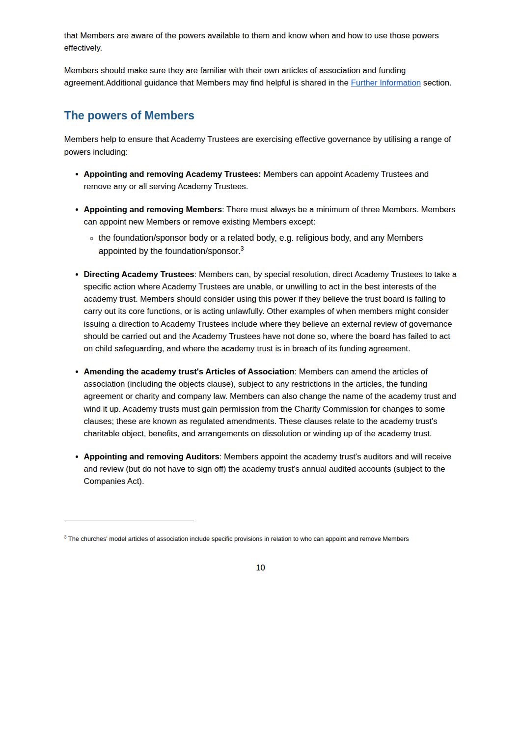that Members are aware of the powers available to them and know when and how to use those powers effectively.
Members should make sure they are familiar with their own articles of association and funding agreement.Additional guidance that Members may find helpful is shared in the Further Information section.
The powers of Members
Members help to ensure that Academy Trustees are exercising effective governance by utilising a range of powers including:
Appointing and removing Academy Trustees: Members can appoint Academy Trustees and remove any or all serving Academy Trustees.
Appointing and removing Members: There must always be a minimum of three Members. Members can appoint new Members or remove existing Members except:
the foundation/sponsor body or a related body, e.g. religious body, and any Members appointed by the foundation/sponsor.3
Directing Academy Trustees: Members can, by special resolution, direct Academy Trustees to take a specific action where Academy Trustees are unable, or unwilling to act in the best interests of the academy trust. Members should consider using this power if they believe the trust board is failing to carry out its core functions, or is acting unlawfully. Other examples of when members might consider issuing a direction to Academy Trustees include where they believe an external review of governance should be carried out and the Academy Trustees have not done so, where the board has failed to act on child safeguarding, and where the academy trust is in breach of its funding agreement.
Amending the academy trust's Articles of Association: Members can amend the articles of association (including the objects clause), subject to any restrictions in the articles, the funding agreement or charity and company law. Members can also change the name of the academy trust and wind it up. Academy trusts must gain permission from the Charity Commission for changes to some clauses; these are known as regulated amendments. These clauses relate to the academy trust's charitable object, benefits, and arrangements on dissolution or winding up of the academy trust.
Appointing and removing Auditors: Members appoint the academy trust's auditors and will receive and review (but do not have to sign off) the academy trust's annual audited accounts (subject to the Companies Act).
3 The churches' model articles of association include specific provisions in relation to who can appoint and remove Members
10